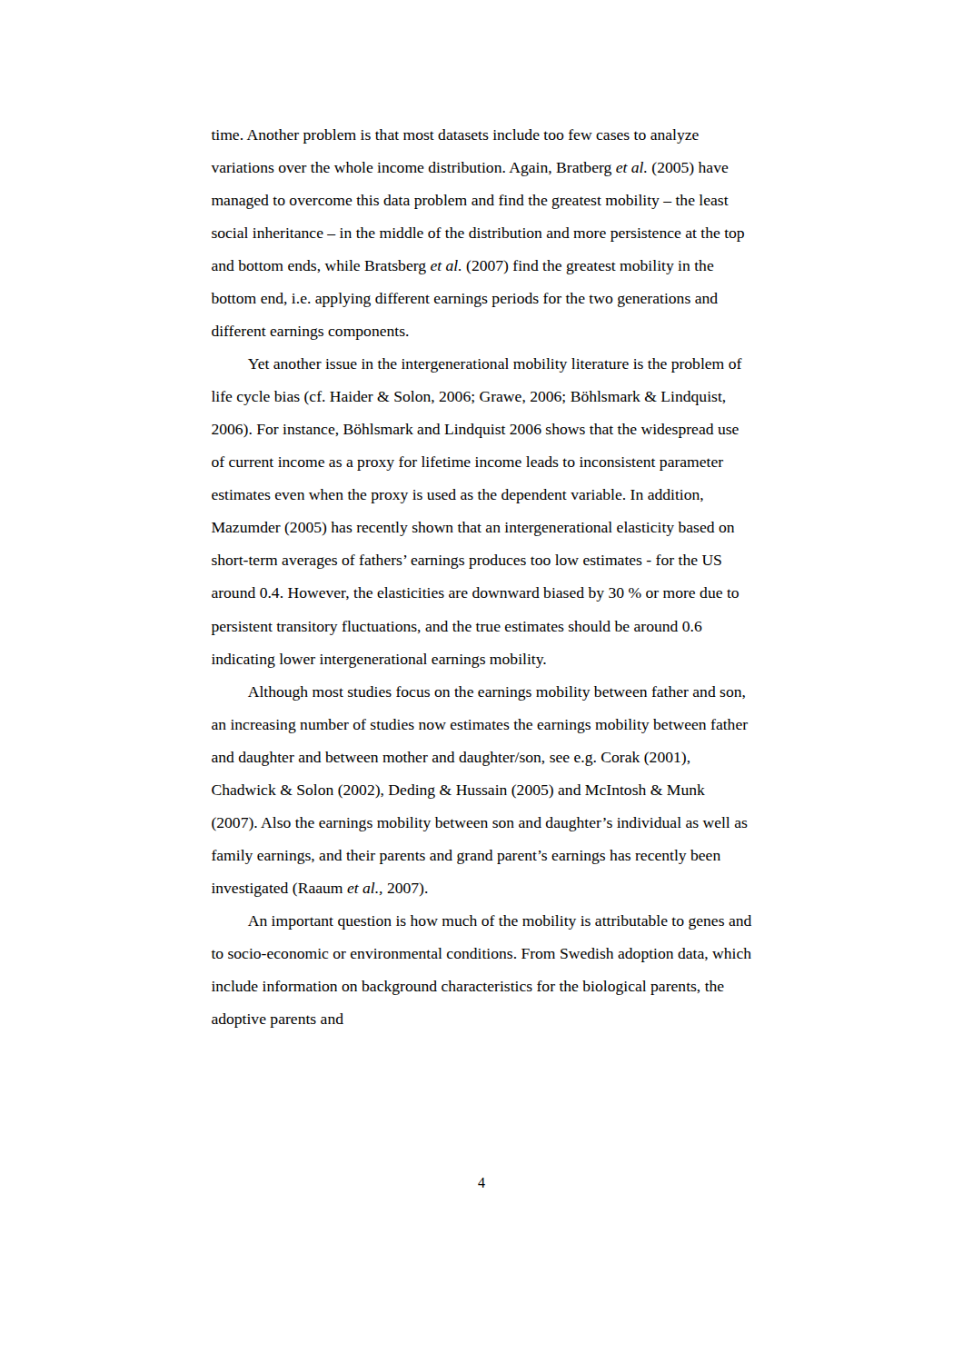time. Another problem is that most datasets include too few cases to analyze variations over the whole income distribution. Again, Bratberg et al. (2005) have managed to overcome this data problem and find the greatest mobility – the least social inheritance – in the middle of the distribution and more persistence at the top and bottom ends, while Bratsberg et al. (2007) find the greatest mobility in the bottom end, i.e. applying different earnings periods for the two generations and different earnings components.
Yet another issue in the intergenerational mobility literature is the problem of life cycle bias (cf. Haider & Solon, 2006; Grawe, 2006; Böhlsmark & Lindquist, 2006). For instance, Böhlsmark and Lindquist 2006 shows that the widespread use of current income as a proxy for lifetime income leads to inconsistent parameter estimates even when the proxy is used as the dependent variable. In addition, Mazumder (2005) has recently shown that an intergenerational elasticity based on short-term averages of fathers’ earnings produces too low estimates - for the US around 0.4. However, the elasticities are downward biased by 30 % or more due to persistent transitory fluctuations, and the true estimates should be around 0.6 indicating lower intergenerational earnings mobility.
Although most studies focus on the earnings mobility between father and son, an increasing number of studies now estimates the earnings mobility between father and daughter and between mother and daughter/son, see e.g. Corak (2001), Chadwick & Solon (2002), Deding & Hussain (2005) and McIntosh & Munk (2007). Also the earnings mobility between son and daughter’s individual as well as family earnings, and their parents and grand parent’s earnings has recently been investigated (Raaum et al., 2007).
An important question is how much of the mobility is attributable to genes and to socio-economic or environmental conditions. From Swedish adoption data, which include information on background characteristics for the biological parents, the adoptive parents and
4